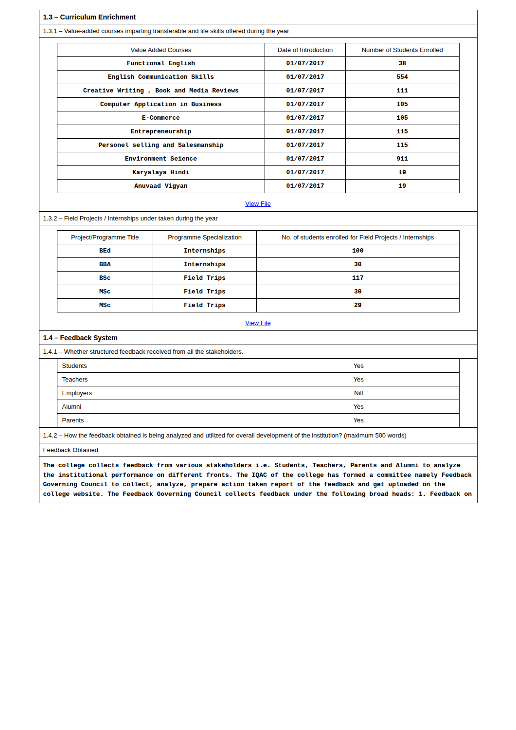1.3 – Curriculum Enrichment
1.3.1 – Value-added courses imparting transferable and life skills offered during the year
| Value Added Courses | Date of Introduction | Number of Students Enrolled |
| --- | --- | --- |
| Functional English | 01/07/2017 | 38 |
| English Communication Skills | 01/07/2017 | 554 |
| Creative Writing , Book and Media Reviews | 01/07/2017 | 111 |
| Computer Application in Business | 01/07/2017 | 105 |
| E-Commerce | 01/07/2017 | 105 |
| Entrepreneurship | 01/07/2017 | 115 |
| Personel selling and Salesmanship | 01/07/2017 | 115 |
| Environment Seience | 01/07/2017 | 911 |
| Karyalaya Hindi | 01/07/2017 | 19 |
| Anuvaad Vigyan | 01/07/2017 | 19 |
View File
1.3.2 – Field Projects / Internships under taken during the year
| Project/Programme Title | Programme Specialization | No. of students enrolled for Field Projects / Internships |
| --- | --- | --- |
| BEd | Internships | 100 |
| BBA | Internships | 30 |
| BSc | Field Trips | 117 |
| MSc | Field Trips | 30 |
| MSc | Field Trips | 29 |
View File
1.4 – Feedback System
1.4.1 – Whether structured feedback received from all the stakeholders.
| Students | Yes |
| Teachers | Yes |
| Employers | Nill |
| Alumni | Yes |
| Parents | Yes |
1.4.2 – How the feedback obtained is being analyzed and utilized for overall development of the institution? (maximum 500 words)
Feedback Obtained
The college collects feedback from various stakeholders i.e. Students, Teachers, Parents and Alumni to analyze the institutional performance on different fronts. The IQAC of the college has formed a committee namely Feedback Governing Council to collect, analyze, prepare action taken report of the feedback and get uploaded on the college website. The Feedback Governing Council collects feedback under the following broad heads: 1. Feedback on